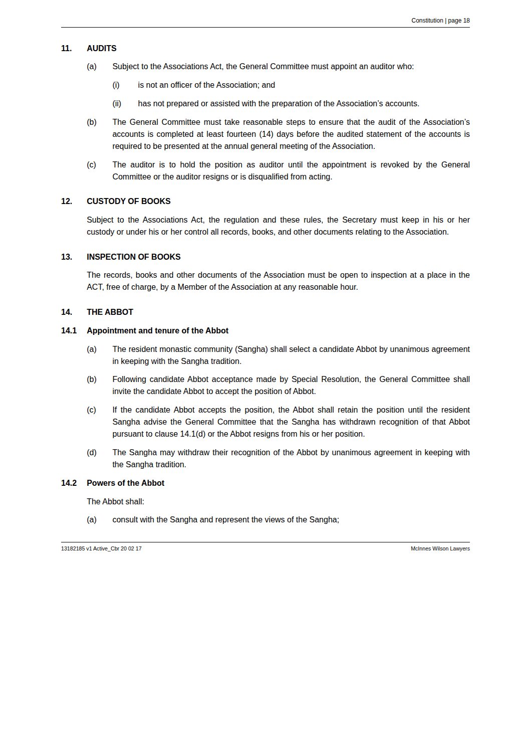Constitution | page 18
11. Audits
(a) Subject to the Associations Act, the General Committee must appoint an auditor who:
(i) is not an officer of the Association; and
(ii) has not prepared or assisted with the preparation of the Association’s accounts.
(b) The General Committee must take reasonable steps to ensure that the audit of the Association’s accounts is completed at least fourteen (14) days before the audited statement of the accounts is required to be presented at the annual general meeting of the Association.
(c) The auditor is to hold the position as auditor until the appointment is revoked by the General Committee or the auditor resigns or is disqualified from acting.
12. Custody of Books
Subject to the Associations Act, the regulation and these rules, the Secretary must keep in his or her custody or under his or her control all records, books, and other documents relating to the Association.
13. Inspection of Books
The records, books and other documents of the Association must be open to inspection at a place in the ACT, free of charge, by a Member of the Association at any reasonable hour.
14. The Abbot
14.1 Appointment and tenure of the Abbot
(a) The resident monastic community (Sangha) shall select a candidate Abbot by unanimous agreement in keeping with the Sangha tradition.
(b) Following candidate Abbot acceptance made by Special Resolution, the General Committee shall invite the candidate Abbot to accept the position of Abbot.
(c) If the candidate Abbot accepts the position, the Abbot shall retain the position until the resident Sangha advise the General Committee that the Sangha has withdrawn recognition of that Abbot pursuant to clause 14.1(d) or the Abbot resigns from his or her position.
(d) The Sangha may withdraw their recognition of the Abbot by unanimous agreement in keeping with the Sangha tradition.
14.2 Powers of the Abbot
The Abbot shall:
(a) consult with the Sangha and represent the views of the Sangha;
13182185 v1 Active_Cbr 20 02 17 McInnes Wilson Lawyers